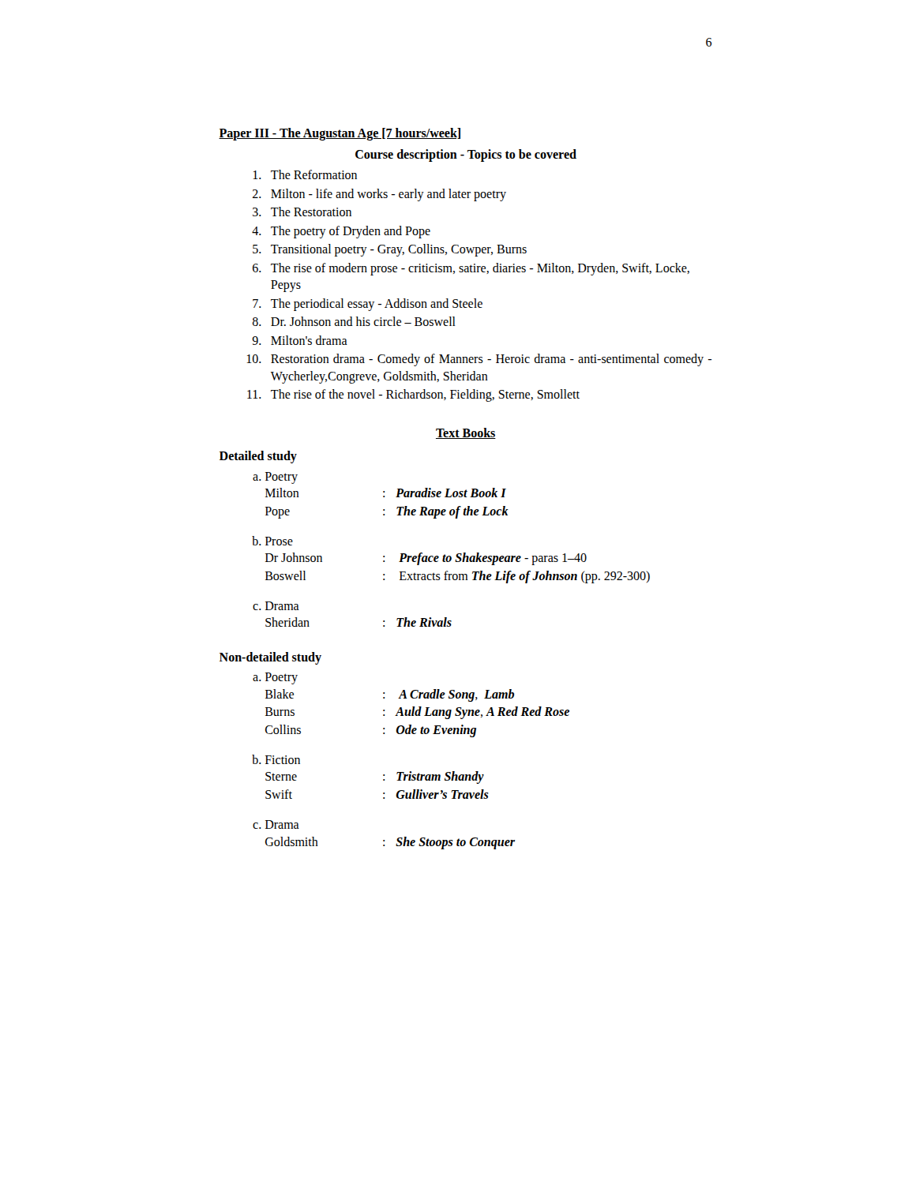6
Paper III - The Augustan Age [7 hours/week]
Course description - Topics to be covered
The Reformation
Milton - life and works - early and later poetry
The Restoration
The poetry of Dryden and Pope
Transitional poetry - Gray, Collins, Cowper, Burns
The rise of modern prose - criticism, satire, diaries - Milton, Dryden, Swift, Locke, Pepys
The periodical essay - Addison and Steele
Dr. Johnson and his circle – Boswell
Milton's drama
Restoration drama - Comedy of Manners - Heroic drama - anti-sentimental comedy - Wycherley,Congreve, Goldsmith, Sheridan
The rise of the novel - Richardson, Fielding, Sterne, Smollett
Text Books
Detailed study
Poetry
| Milton | : | Paradise Lost Book I |
| Pope | : | The Rape of the Lock |
Prose
| Dr Johnson | : | Preface to Shakespeare - paras 1–40 |
| Boswell | : | Extracts from The Life of Johnson (pp. 292-300) |
Drama
| Sheridan | : | The Rivals |
Non-detailed study
Poetry
| Blake | : | A Cradle Song , Lamb |
| Burns | : | Auld Lang Syne , A Red Red Rose |
| Collins | : | Ode to Evening |
Fiction
| Sterne | : | Tristram Shandy |
| Swift | : | Gulliver’s Travels |
Drama
| Goldsmith | : | She Stoops to Conquer |